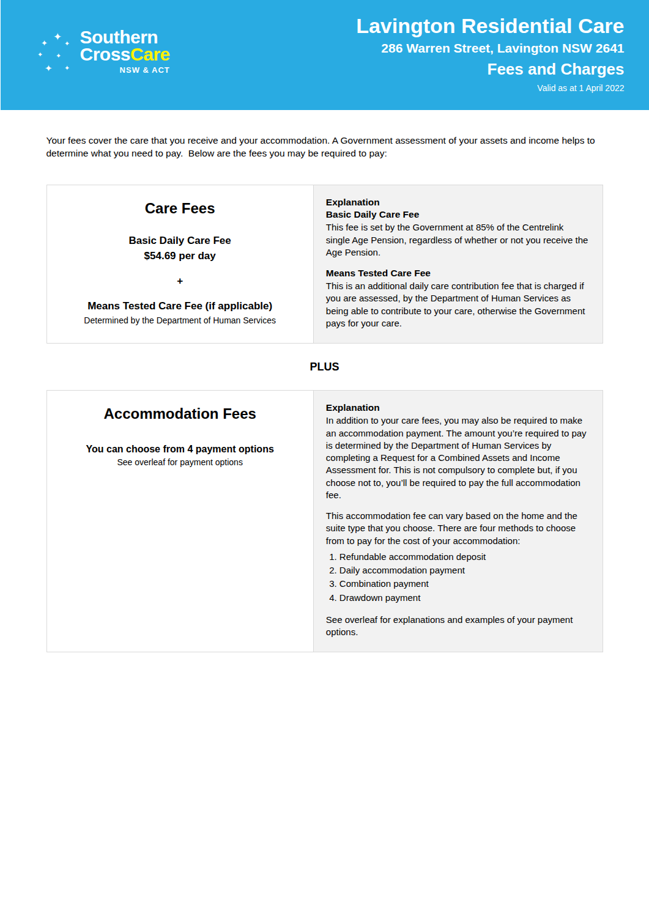✦ ✦ ✦ ✦ ✦ ✦ ✦
Southern
Cross Care
NSW & ACT
Lavington Residential Care
286 Warren Street, Lavington NSW 2641
Fees and Charges
Valid as at 1 April 2022
Your fees cover the care that you receive and your accommodation. A Government assessment of your assets and income helps to determine what you need to pay. Below are the fees you may be required to pay:
| Care Fees Basic Daily Care Fee $54.69 per day + Means Tested Care Fee (if applicable) Determined by the Department of Human Services | Explanation Basic Daily Care Fee This fee is set by the Government at 85% of the Centrelink single Age Pension, regardless of whether or not you receive the Age Pension. Means Tested Care Fee This is an additional daily care contribution fee that is charged if you are assessed, by the Department of Human Services as being able to contribute to your care, otherwise the Government pays for your care. |
PLUS
| Accommodation Fees You can choose from 4 payment options See overleaf for payment options | Explanation In addition to your care fees, you may also be required to make an accommodation payment. The amount you’re required to pay is determined by the Department of Human Services by completing a Request for a Combined Assets and Income Assessment for. This is not compulsory to complete but, if you choose not to, you’ll be required to pay the full accommodation fee. This accommodation fee can vary based on the home and the suite type that you choose. There are four methods to choose from to pay for the cost of your accommodation: Refundable accommodation deposit Daily accommodation payment Combination payment Drawdown payment See overleaf for explanations and examples of your payment options. |